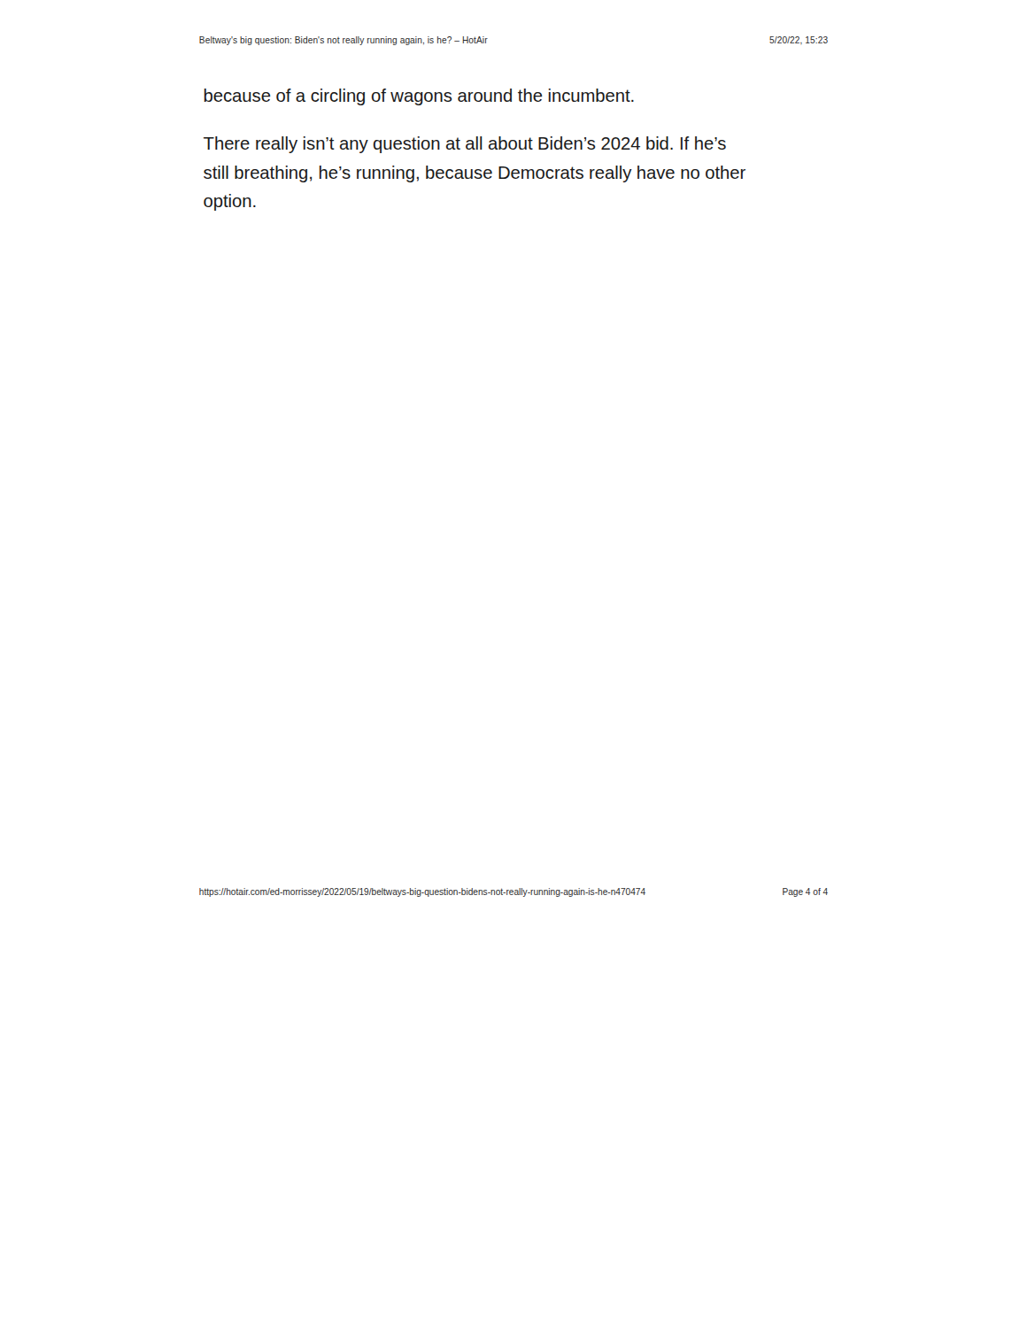Beltway's big question: Biden's not really running again, is he? – HotAir
5/20/22, 15:23
because of a circling of wagons around the incumbent.
There really isn’t any question at all about Biden’s 2024 bid. If he’s still breathing, he’s running, because Democrats really have no other option.
https://hotair.com/ed-morrissey/2022/05/19/beltways-big-question-bidens-not-really-running-again-is-he-n470474
Page 4 of 4